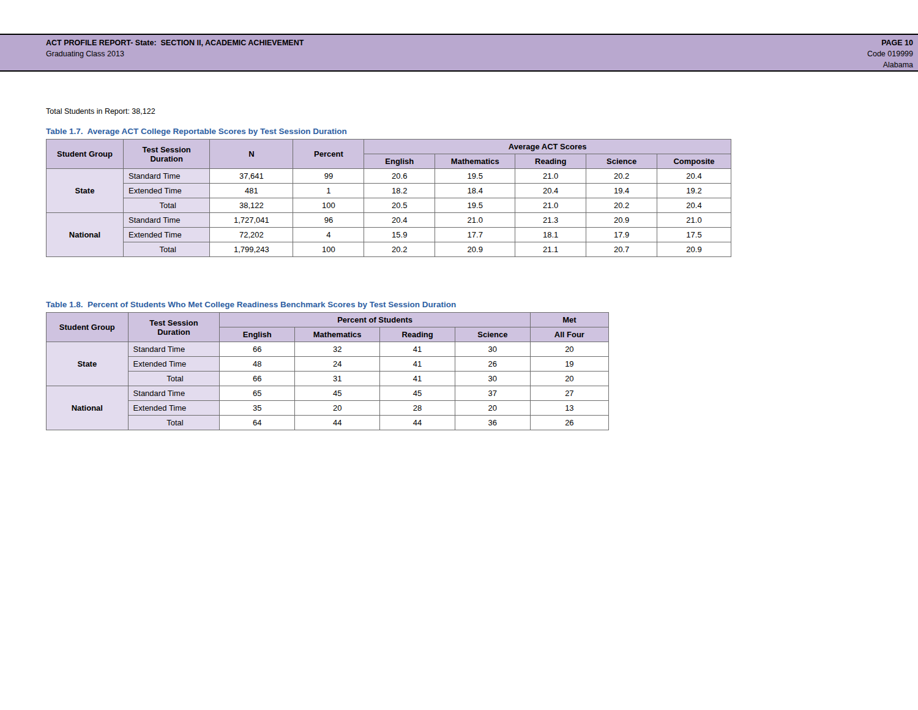ACT PROFILE REPORT- State: SECTION II, ACADEMIC ACHIEVEMENT
Graduating Class 2013
PAGE 10
Code 019999
Alabama
Total Students in Report: 38,122
Table 1.7. Average ACT College Reportable Scores by Test Session Duration
| Student Group | Test Session Duration | N | Percent | Average ACT Scores |
| --- | --- | --- | --- | --- |
| English | Mathematics | Reading | Science | Composite |
| State | Standard Time | 37,641 | 99 | 20.6 | 19.5 | 21.0 | 20.2 | 20.4 |
| Extended Time | 481 | 1 | 18.2 | 18.4 | 20.4 | 19.4 | 19.2 |
| Total | 38,122 | 100 | 20.5 | 19.5 | 21.0 | 20.2 | 20.4 |
| National | Standard Time | 1,727,041 | 96 | 20.4 | 21.0 | 21.3 | 20.9 | 21.0 |
| Extended Time | 72,202 | 4 | 15.9 | 17.7 | 18.1 | 17.9 | 17.5 |
| Total | 1,799,243 | 100 | 20.2 | 20.9 | 21.1 | 20.7 | 20.9 |
Table 1.8. Percent of Students Who Met College Readiness Benchmark Scores by Test Session Duration
| Student Group | Test Session Duration | Percent of Students | Met |
| --- | --- | --- | --- |
| English | Mathematics | Reading | Science | All Four |
| State | Standard Time | 66 | 32 | 41 | 30 | 20 |
| Extended Time | 48 | 24 | 41 | 26 | 19 |
| Total | 66 | 31 | 41 | 30 | 20 |
| National | Standard Time | 65 | 45 | 45 | 37 | 27 |
| Extended Time | 35 | 20 | 28 | 20 | 13 |
| Total | 64 | 44 | 44 | 36 | 26 |